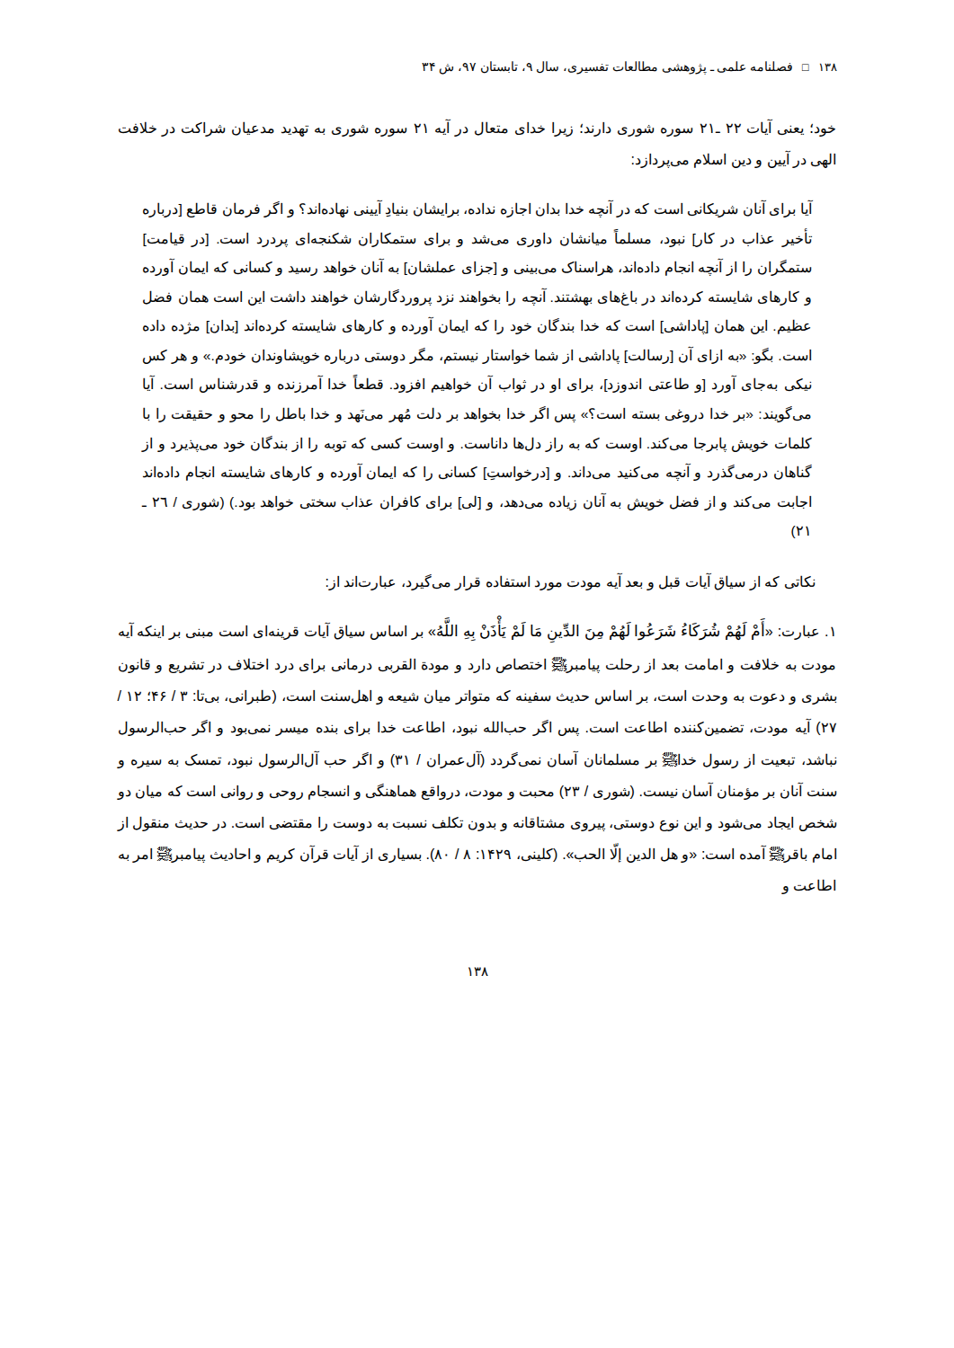۱۳۸ □ فصلنامه علمی ـ پژوهشی مطالعات تفسیری، سال ۹، تابستان ۹۷، ش ۳۴
خود؛ یعنی آیات ۲۲ ـ۲۱ سوره شوری دارند؛ زیرا خدای متعال در آیه ۲۱ سوره شوری به تهدید مدعیان شراکت در خلافت الهی در آیین و دین اسلام می‌پردازد:
آیا برای آنان شریکانی است که در آنچه خدا بدان اجازه نداده، برایشان بنیادِ آیینی نهاده‌اند؟ و اگر فرمان قاطع [درباره تأخیر عذاب در کار] نبود، مسلماً میانشان داوری می‌شد و برای ستمکاران شکنجه‌ای پردرد است. [در قیامت] ستمگران را از آنچه انجام داده‌اند، هراسناک می‌بینی و [جزای عملشان] به آنان خواهد رسید و کسانی که ایمان آورده و کارهای شایسته کرده‌اند در باغ‌های بهشتند. آنچه را بخواهند نزد پروردگارشان خواهند داشت این است همان فضل عظیم. این همان [پاداشی] است که خدا بندگان خود را که ایمان آورده و کارهای شایسته کرده‌اند [بدان] مژده داده است. بگو: «به ازای آن [رسالت] پاداشی از شما خواستار نیستم، مگر دوستی درباره خویشاوندان خودم.» و هر کس نیکی به‌جای آورد [و طاعتی اندوزد]، برای او در ثواب آن خواهیم افزود. قطعاً خدا آمرزنده و قدرشناس است. آیا می‌گویند: «بر خدا دروغی بسته است؟» پس اگر خدا بخواهد بر دلت مُهر می‌نَهد و خدا باطل را محو و حقیقت را با کلمات خویش پابرجا می‌کند. اوست که به راز دل‌ها داناست. و اوست کسی که توبه را از بندگان خود می‌پذیرد و از گناهان درمی‌گذرد و آنچه می‌کنید می‌داند. و [درخواستِ] کسانی را که ایمان آورده و کارهای شایسته انجام داده‌اند اجابت می‌کند و از فضل خویش به آنان زیاده می‌دهد، و [لی] برای کافران عذاب سختی خواهد بود.) (شوری / ۲٦ ـ ۲۱)
نکاتی که از سیاق آیات قبل و بعد آیه مودت مورد استفاده قرار می‌گیرد، عبارت‌اند از:
۱. عبارت: «أَمْ لَهُمْ شُرَكَاءُ شَرَعُوا لَهُمْ مِنَ الدِّينِ مَا لَمْ يَأْذَنْ بِهِ اللَّهُ» بر اساس سیاق آیات قرینه‌ای است مبنی بر اینکه آیه مودت به خلافت و امامت بعد از رحلت پیامبرﷺ اختصاص دارد و مودة القربی درمانی برای درد اختلاف در تشریع و قانون بشری و دعوت به وحدت است، بر اساس حدیث سفینه که متواتر میان شیعه و اهل‌سنت است، (طبرانی، بی‌تا: ۳ / ۴۶؛ ۱۲ / ۲۷) آیه مودت، تضمین‌کننده اطاعت است. پس اگر حب‌الله نبود، اطاعت خدا برای بنده میسر نمی‌بود و اگر حب‌الرسول نباشد، تبعیت از رسول خداﷺ بر مسلمانان آسان نمی‌گردد (آل‌عمران / ۳۱) و اگر حب آل‌الرسول نبود، تمسک به سیره و سنت آنان بر مؤمنان آسان نیست. (شوری / ۲۳) محبت و مودت، درواقع هماهنگی و انسجام روحی و روانی است که میان دو شخص ایجاد می‌شود و این نوع دوستی، پیروی مشتاقانه و بدون تکلف نسبت به دوست را مقتضی است. در حدیث منقول از امام باقرﷺ آمده است: «و هل الدین إلّا الحب». (کلینی، ۱۴۲۹: ۸ / ۸۰). بسیاری از آیات قرآن کریم و احادیث پیامبرﷺ امر به اطاعت و
۱۳۸